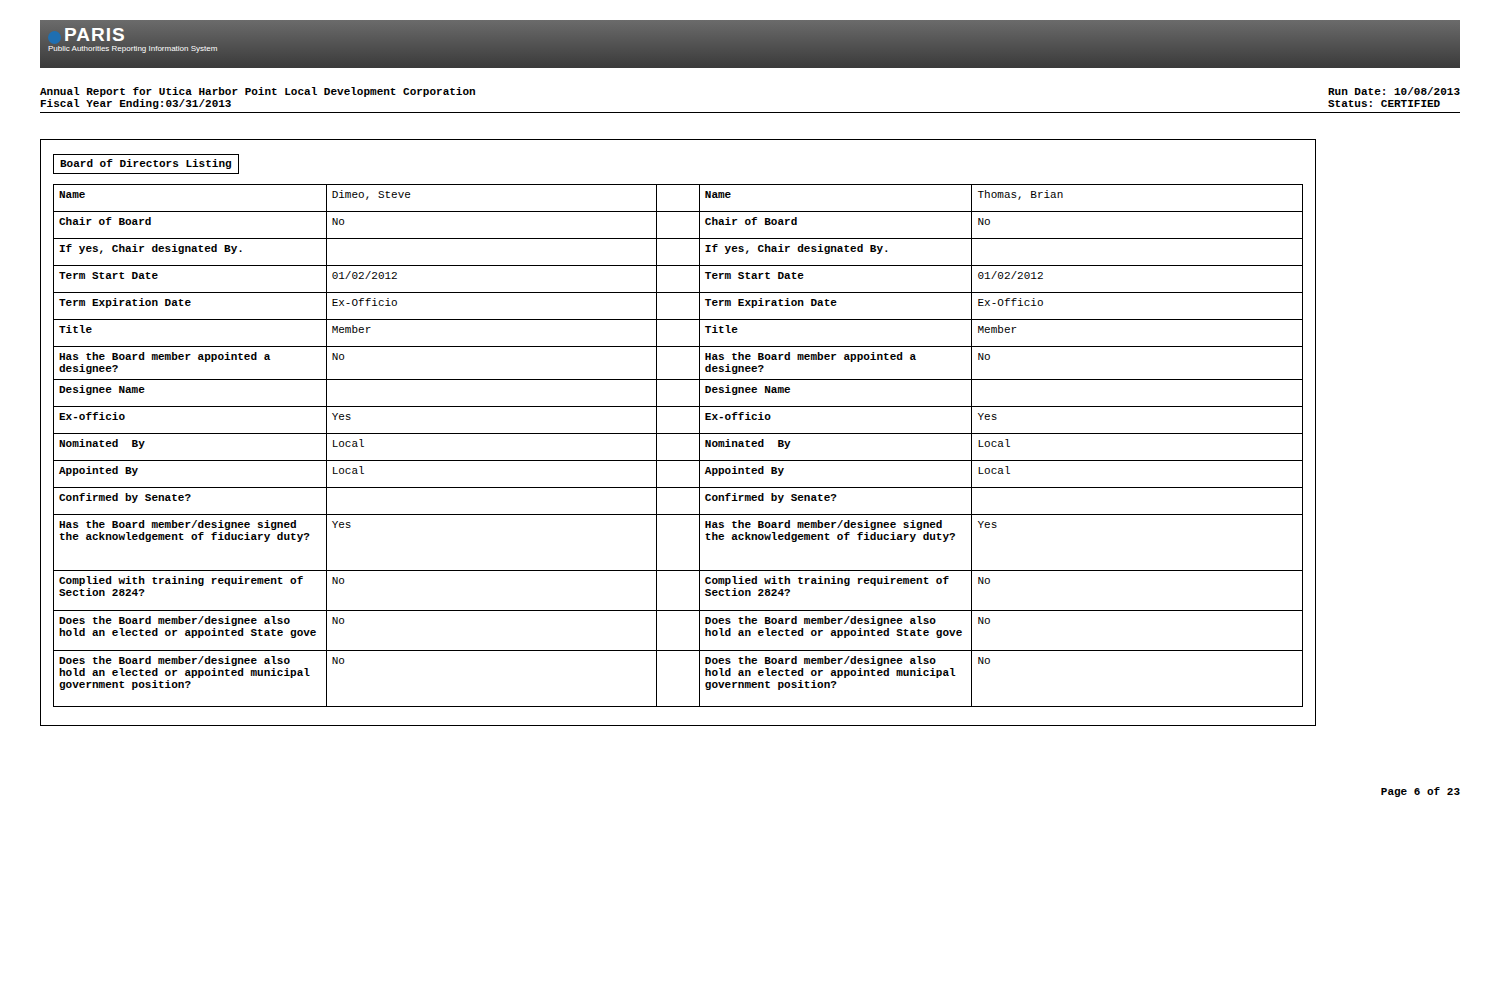PARIS Public Authorities Reporting Information System
Annual Report for Utica Harbor Point Local Development Corporation
Fiscal Year Ending:03/31/2013
Run Date: 10/08/2013
Status: CERTIFIED
Board of Directors Listing
| Name | Dimeo, Steve | | Name | Thomas, Brian |
| Chair of Board | No | | Chair of Board | No |
| If yes, Chair designated By. | | | If yes, Chair designated By. | |
| Term Start Date | 01/02/2012 | | Term Start Date | 01/02/2012 |
| Term Expiration Date | Ex-Officio | | Term Expiration Date | Ex-Officio |
| Title | Member | | Title | Member |
| Has the Board member appointed a designee? | No | | Has the Board member appointed a designee? | No |
| Designee Name | | | Designee Name | |
| Ex-officio | Yes | | Ex-officio | Yes |
| Nominated By | Local | | Nominated By | Local |
| Appointed By | Local | | Appointed By | Local |
| Confirmed by Senate? | | | Confirmed by Senate? | |
| Has the Board member/designee signed the acknowledgement of fiduciary duty? | Yes | | Has the Board member/designee signed the acknowledgement of fiduciary duty? | Yes |
| Complied with training requirement of Section 2824? | No | | Complied with training requirement of Section 2824? | No |
| Does the Board member/designee also hold an elected or appointed State gove | No | | Does the Board member/designee also hold an elected or appointed State gove | No |
| Does the Board member/designee also hold an elected or appointed municipal government position? | No | | Does the Board member/designee also hold an elected or appointed municipal government position? | No |
Page 6 of 23